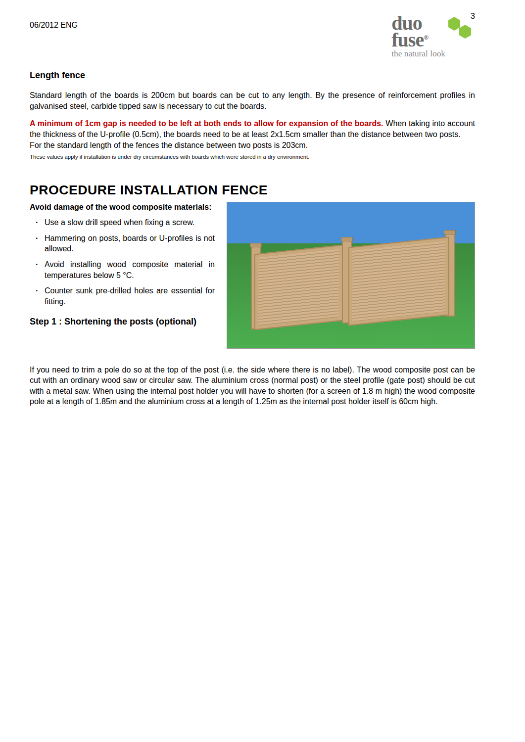06/2012 ENG
3
duo fuse® the natural look
Length fence
Standard length of the boards is 200cm but boards can be cut to any length. By the presence of reinforcement profiles in galvanised steel, carbide tipped saw is necessary to cut the boards.
A minimum of 1cm gap is needed to be left at both ends to allow for expansion of the boards. When taking into account the thickness of the U-profile (0.5cm), the boards need to be at least 2x1.5cm smaller than the distance between two posts.
For the standard length of the fences the distance between two posts is 203cm.
These values apply if installation is under dry circumstances with boards which were stored in a dry environment.
PROCEDURE INSTALLATION FENCE
Avoid damage of the wood composite materials:
Use a slow drill speed when fixing a screw.
Hammering on posts, boards or U-profiles is not allowed.
Avoid installing wood composite material in temperatures below 5 °C.
Counter sunk pre-drilled holes are essential for fitting.
Step 1 : Shortening the posts (optional)
If you need to trim a pole do so at the top of the post (i.e. the side where there is no label). The wood composite post can be cut with an ordinary wood saw or circular saw. The aluminium cross (normal post) or the steel profile (gate post) should be cut with a metal saw. When using the internal post holder you will have to shorten (for a screen of 1.8 m high) the wood composite pole at a length of 1.85m and the aluminium cross at a length of 1.25m as the internal post holder itself is 60cm high.